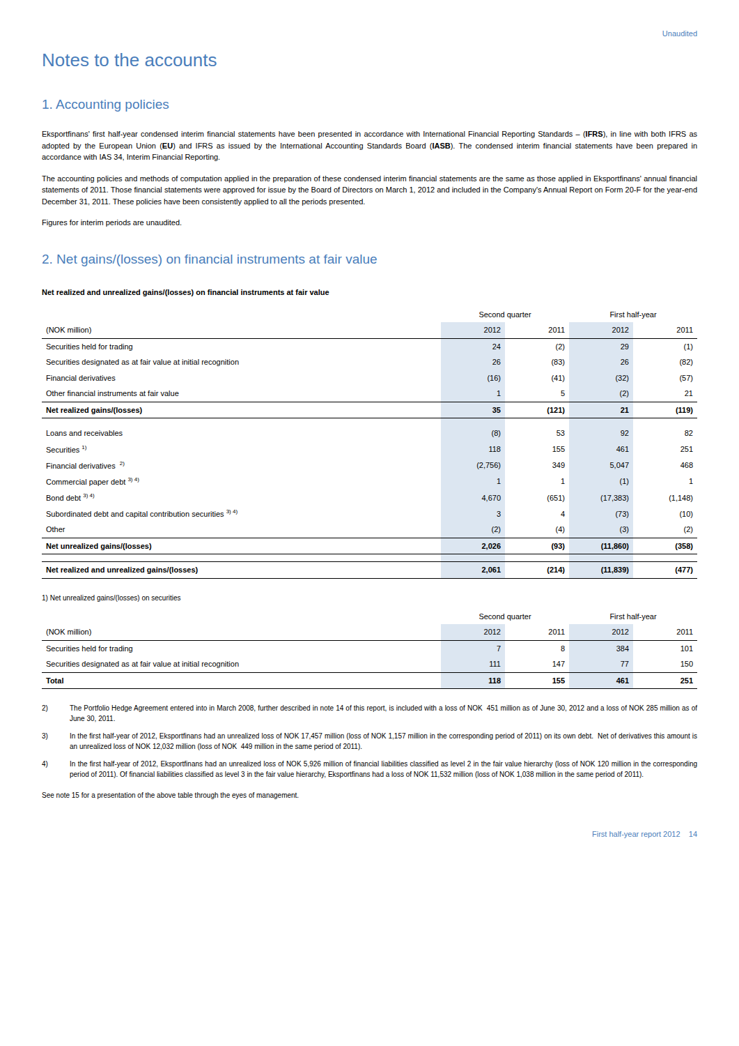Unaudited
Notes to the accounts
1. Accounting policies
Eksportfinans' first half-year condensed interim financial statements have been presented in accordance with International Financial Reporting Standards – (IFRS), in line with both IFRS as adopted by the European Union (EU) and IFRS as issued by the International Accounting Standards Board (IASB). The condensed interim financial statements have been prepared in accordance with IAS 34, Interim Financial Reporting.
The accounting policies and methods of computation applied in the preparation of these condensed interim financial statements are the same as those applied in Eksportfinans' annual financial statements of 2011. Those financial statements were approved for issue by the Board of Directors on March 1, 2012 and included in the Company's Annual Report on Form 20-F for the year-end December 31, 2011. These policies have been consistently applied to all the periods presented.
Figures for interim periods are unaudited.
2. Net gains/(losses) on financial instruments at fair value
Net realized and unrealized gains/(losses) on financial instruments at fair value
| | Second quarter | First half-year |
| (NOK million) | 2012 | 2011 | 2012 | 2011 |
| Securities held for trading | 24 | (2) | 29 | (1) |
| Securities designated as at fair value at initial recognition | 26 | (83) | 26 | (82) |
| Financial derivatives | (16) | (41) | (32) | (57) |
| Other financial instruments at fair value | 1 | 5 | (2) | 21 |
| Net realized gains/(losses) | 35 | (121) | 21 | (119) |
| Loans and receivables | (8) | 53 | 92 | 82 |
| Securities 1) | 118 | 155 | 461 | 251 |
| Financial derivatives 2) | (2,756) | 349 | 5,047 | 468 |
| Commercial paper debt 3) 4) | 1 | 1 | (1) | 1 |
| Bond debt 3) 4) | 4,670 | (651) | (17,383) | (1,148) |
| Subordinated debt and capital contribution securities 3) 4) | 3 | 4 | (73) | (10) |
| Other | (2) | (4) | (3) | (2) |
| Net unrealized gains/(losses) | 2,026 | (93) | (11,860) | (358) |
| Net realized and unrealized gains/(losses) | 2,061 | (214) | (11,839) | (477) |
1) Net unrealized gains/(losses) on securities
| | Second quarter | First half-year |
| (NOK million) | 2012 | 2011 | 2012 | 2011 |
| Securities held for trading | 7 | 8 | 384 | 101 |
| Securities designated as at fair value at initial recognition | 111 | 147 | 77 | 150 |
| Total | 118 | 155 | 461 | 251 |
2) The Portfolio Hedge Agreement entered into in March 2008, further described in note 14 of this report, is included with a loss of NOK 451 million as of June 30, 2012 and a loss of NOK 285 million as of June 30, 2011.
3) In the first half-year of 2012, Eksportfinans had an unrealized loss of NOK 17,457 million (loss of NOK 1,157 million in the corresponding period of 2011) on its own debt. Net of derivatives this amount is an unrealized loss of NOK 12,032 million (loss of NOK 449 million in the same period of 2011).
4) In the first half-year of 2012, Eksportfinans had an unrealized loss of NOK 5,926 million of financial liabilities classified as level 2 in the fair value hierarchy (loss of NOK 120 million in the corresponding period of 2011). Of financial liabilities classified as level 3 in the fair value hierarchy, Eksportfinans had a loss of NOK 11,532 million (loss of NOK 1,038 million in the same period of 2011).
See note 15 for a presentation of the above table through the eyes of management.
First half-year report 2012 14